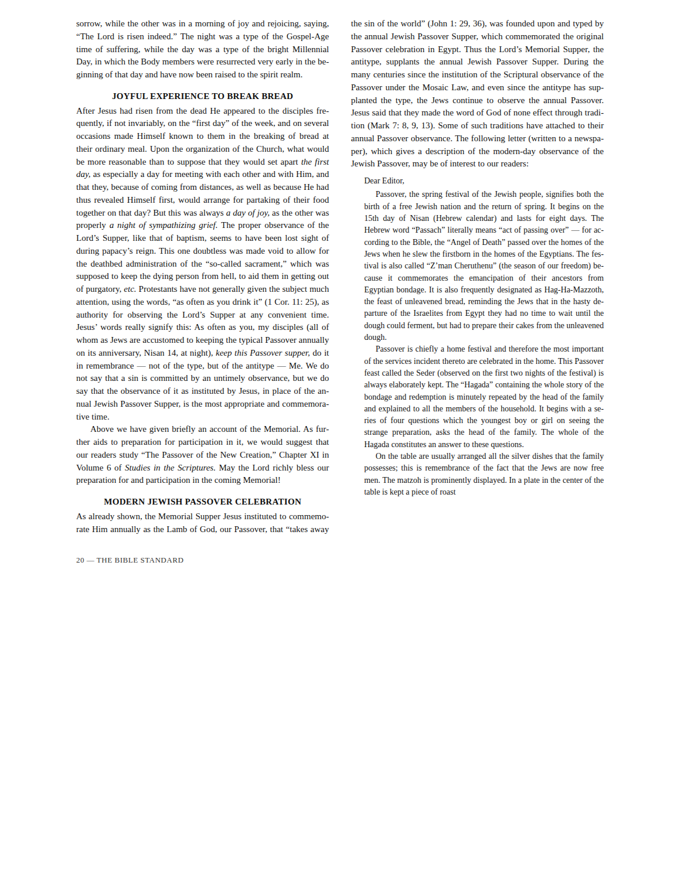sorrow, while the other was in a morning of joy and rejoicing, saying, “The Lord is risen indeed.” The night was a type of the Gospel-Age time of suffering, while the day was a type of the bright Millennial Day, in which the Body members were resurrected very early in the beginning of that day and have now been raised to the spirit realm.
Joyful Experience to Break Bread
After Jesus had risen from the dead He appeared to the disciples frequently, if not invariably, on the “first day” of the week, and on several occasions made Himself known to them in the breaking of bread at their ordinary meal. Upon the organization of the Church, what would be more reasonable than to suppose that they would set apart the first day, as especially a day for meeting with each other and with Him, and that they, because of coming from distances, as well as because He had thus revealed Himself first, would arrange for partaking of their food together on that day? But this was always a day of joy, as the other was properly a night of sympathizing grief. The proper observance of the Lord’s Supper, like that of baptism, seems to have been lost sight of during papacy’s reign. This one doubtless was made void to allow for the deathbed administration of the “so-called sacrament,” which was supposed to keep the dying person from hell, to aid them in getting out of purgatory, etc. Protestants have not generally given the subject much attention, using the words, “as often as you drink it” (1 Cor. 11: 25), as authority for observing the Lord’s Supper at any convenient time. Jesus’ words really signify this: As often as you, my disciples (all of whom as Jews are accustomed to keeping the typical Passover annually on its anniversary, Nisan 14, at night), keep this Passover supper, do it in remembrance — not of the type, but of the antitype — Me. We do not say that a sin is committed by an untimely observance, but we do say that the observance of it as instituted by Jesus, in place of the annual Jewish Passover Supper, is the most appropriate and commemorative time.
Above we have given briefly an account of the Memorial. As further aids to preparation for participation in it, we would suggest that our readers study “The Passover of the New Creation,” Chapter XI in Volume 6 of Studies in the Scriptures. May the Lord richly bless our preparation for and participation in the coming Memorial!
Modern Jewish Passover Celebration
As already shown, the Memorial Supper Jesus instituted to commemorate Him annually as the Lamb of God, our Passover, that “takes away the sin of the world” (John 1: 29, 36), was founded upon and typed by the annual Jewish Passover Supper, which commemorated the original Passover celebration in Egypt. Thus the Lord’s Memorial Supper, the antitype, supplants the annual Jewish Passover Supper. During the many centuries since the institution of the Scriptural observance of the Passover under the Mosaic Law, and even since the antitype has supplanted the type, the Jews continue to observe the annual Passover. Jesus said that they made the word of God of none effect through tradition (Mark 7: 8, 9, 13). Some of such traditions have attached to their annual Passover observance. The following letter (written to a newspaper), which gives a description of the modern-day observance of the Jewish Passover, may be of interest to our readers:
Dear Editor,
Passover, the spring festival of the Jewish people, signifies both the birth of a free Jewish nation and the return of spring. It begins on the 15th day of Nisan (Hebrew calendar) and lasts for eight days. The Hebrew word “Passach” literally means “act of passing over” — for according to the Bible, the “Angel of Death” passed over the homes of the Jews when he slew the firstborn in the homes of the Egyptians. The festival is also called “Z’man Cheruthenu” (the season of our freedom) because it commemorates the emancipation of their ancestors from Egyptian bondage. It is also frequently designated as Hag-Ha-Mazzoth, the feast of unleavened bread, reminding the Jews that in the hasty departure of the Israelites from Egypt they had no time to wait until the dough could ferment, but had to prepare their cakes from the unleavened dough.
Passover is chiefly a home festival and therefore the most important of the services incident thereto are celebrated in the home. This Passover feast called the Seder (observed on the first two nights of the festival) is always elaborately kept. The “Hagada” containing the whole story of the bondage and redemption is minutely repeated by the head of the family and explained to all the members of the household. It begins with a series of four questions which the youngest boy or girl on seeing the strange preparation, asks the head of the family. The whole of the Hagada constitutes an answer to these questions.
On the table are usually arranged all the silver dishes that the family possesses; this is remembrance of the fact that the Jews are now free men. The matzoh is prominently displayed. In a plate in the center of the table is kept a piece of roast
20 — THE BIBLE STANDARD